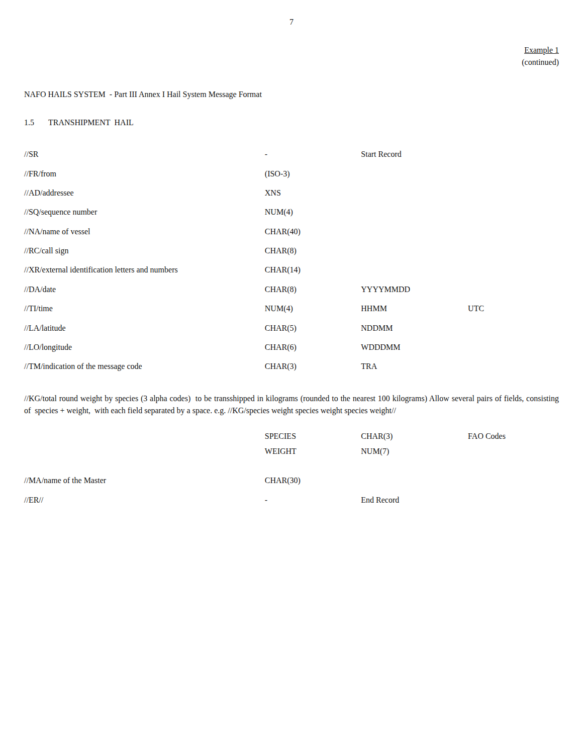7
Example 1
(continued)
NAFO HAILS SYSTEM - Part III Annex I Hail System Message Format
1.5 TRANSHIPMENT HAIL
| //SR | - | Start Record | |
| //FR/from | (ISO-3) | | |
| //AD/addressee | XNS | | |
| //SQ/sequence number | NUM(4) | | |
| //NA/name of vessel | CHAR(40) | | |
| //RC/call sign | CHAR(8) | | |
| //XR/external identification letters and numbers | CHAR(14) | | |
| //DA/date | CHAR(8) | YYYYMMDD | |
| //TI/time | NUM(4) | HHMM | UTC |
| //LA/latitude | CHAR(5) | NDDMM | |
| //LO/longitude | CHAR(6) | WDDDMM | |
| //TM/indication of the message code | CHAR(3) | TRA | |
//KG/total round weight by species (3 alpha codes) to be transshipped in kilograms (rounded to the nearest 100 kilograms) Allow several pairs of fields, consisting of species + weight, with each field separated by a space. e.g. //KG/species weight species weight species weight//
| | SPECIES | CHAR(3) | FAO Codes |
| | WEIGHT | NUM(7) | |
| //MA/name of the Master | CHAR(30) | | |
| //ER// | - | End Record | |